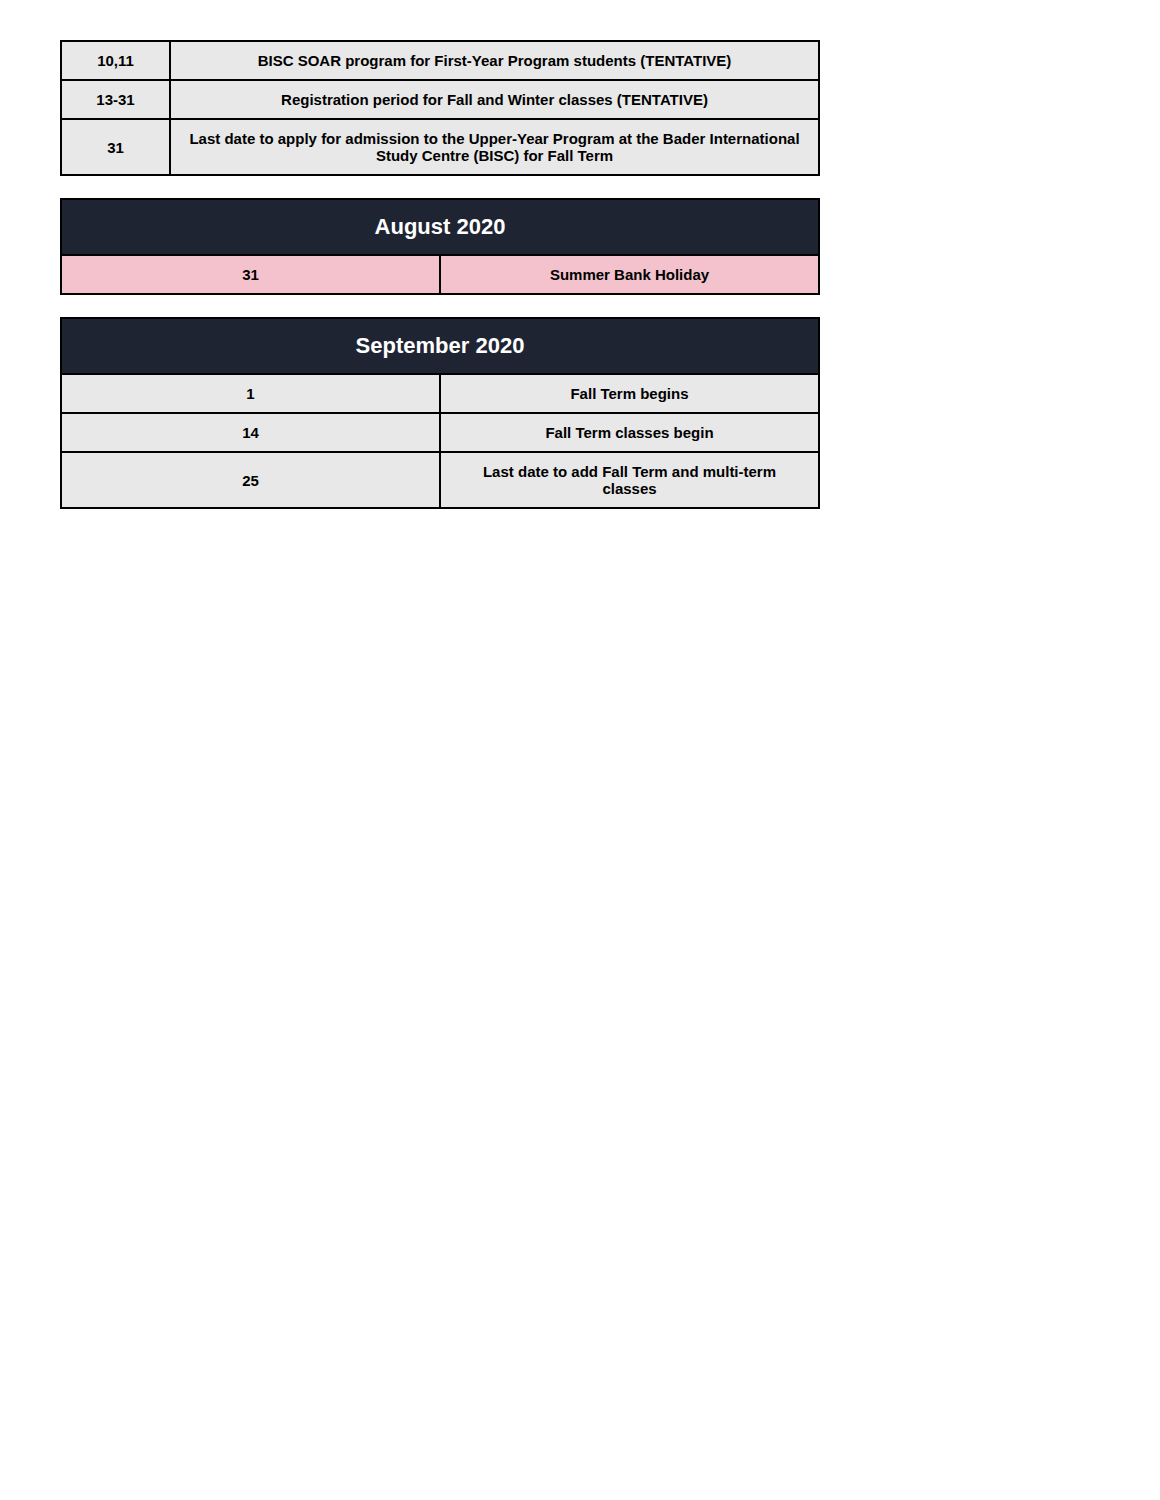| 10,11 | BISC SOAR program for First-Year Program students (TENTATIVE) |
| 13-31 | Registration period for Fall and Winter classes (TENTATIVE) |
| 31 | Last date to apply for admission to the Upper-Year Program at the Bader International Study Centre (BISC) for Fall Term |
| August 2020 |
| 31 | Summer Bank Holiday |
| September 2020 |
| 1 | Fall Term begins |
| 14 | Fall Term classes begin |
| 25 | Last date to add Fall Term and multi-term classes |